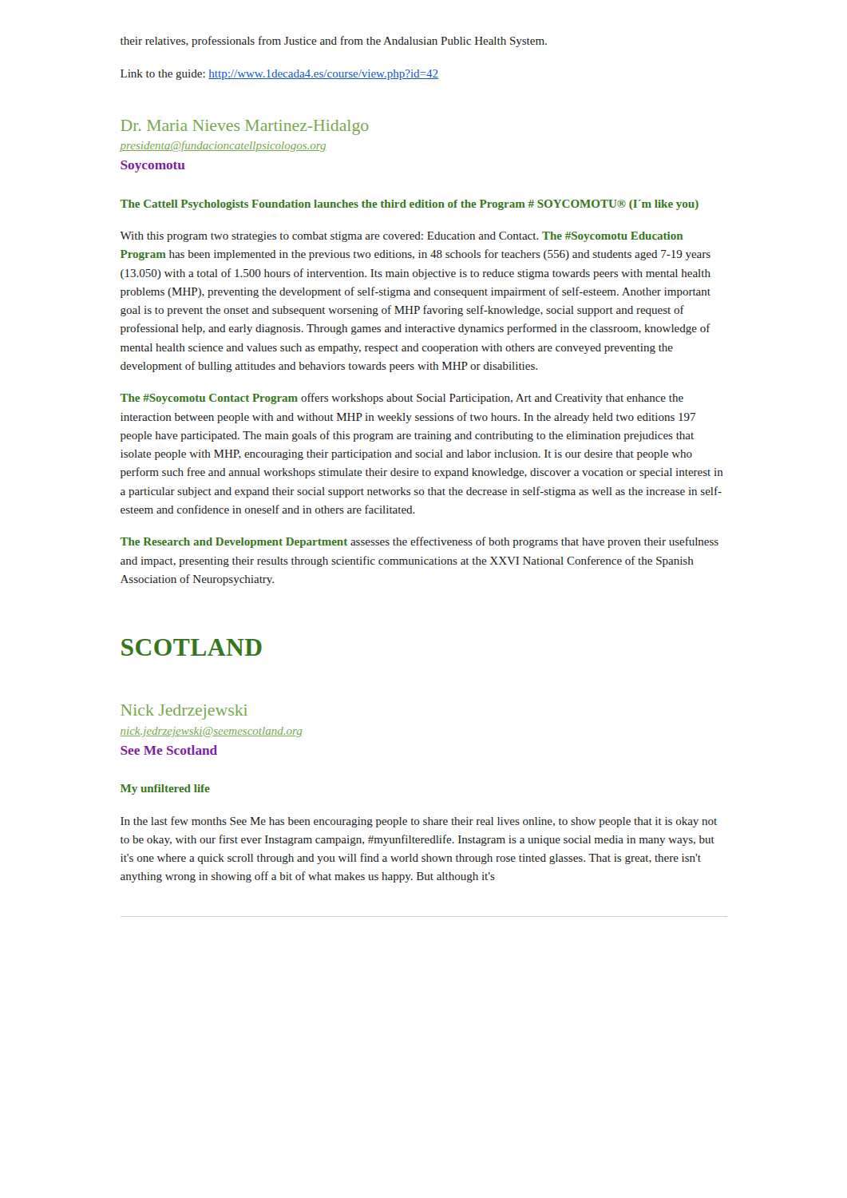their relatives, professionals from Justice and from the Andalusian Public Health System.
Link to the guide: http://www.1decada4.es/course/view.php?id=42
Dr. Maria Nieves Martinez-Hidalgo
presidenta@fundacioncatellpsicologos.org
Soycomotu
The Cattell Psychologists Foundation launches the third edition of the Program # SOYCOMOTU® (I´m like you)
With this program two strategies to combat stigma are covered: Education and Contact. The #Soycomotu Education Program has been implemented in the previous two editions, in 48 schools for teachers (556) and students aged 7-19 years (13.050) with a total of 1.500 hours of intervention. Its main objective is to reduce stigma towards peers with mental health problems (MHP), preventing the development of self-stigma and consequent impairment of self-esteem. Another important goal is to prevent the onset and subsequent worsening of MHP favoring self-knowledge, social support and request of professional help, and early diagnosis. Through games and interactive dynamics performed in the classroom, knowledge of mental health science and values such as empathy, respect and cooperation with others are conveyed preventing the development of bulling attitudes and behaviors towards peers with MHP or disabilities.
The #Soycomotu Contact Program offers workshops about Social Participation, Art and Creativity that enhance the interaction between people with and without MHP in weekly sessions of two hours. In the already held two editions 197 people have participated. The main goals of this program are training and contributing to the elimination prejudices that isolate people with MHP, encouraging their participation and social and labor inclusion. It is our desire that people who perform such free and annual workshops stimulate their desire to expand knowledge, discover a vocation or special interest in a particular subject and expand their social support networks so that the decrease in self-stigma as well as the increase in self-esteem and confidence in oneself and in others are facilitated.
The Research and Development Department assesses the effectiveness of both programs that have proven their usefulness and impact, presenting their results through scientific communications at the XXVI National Conference of the Spanish Association of Neuropsychiatry.
SCOTLAND
Nick Jedrzejewski
nick.jedrzejewski@seemescotland.org
See Me Scotland
My unfiltered life
In the last few months See Me has been encouraging people to share their real lives online, to show people that it is okay not to be okay, with our first ever Instagram campaign, #myunfilteredlife. Instagram is a unique social media in many ways, but it's one where a quick scroll through and you will find a world shown through rose tinted glasses. That is great, there isn't anything wrong in showing off a bit of what makes us happy. But although it's